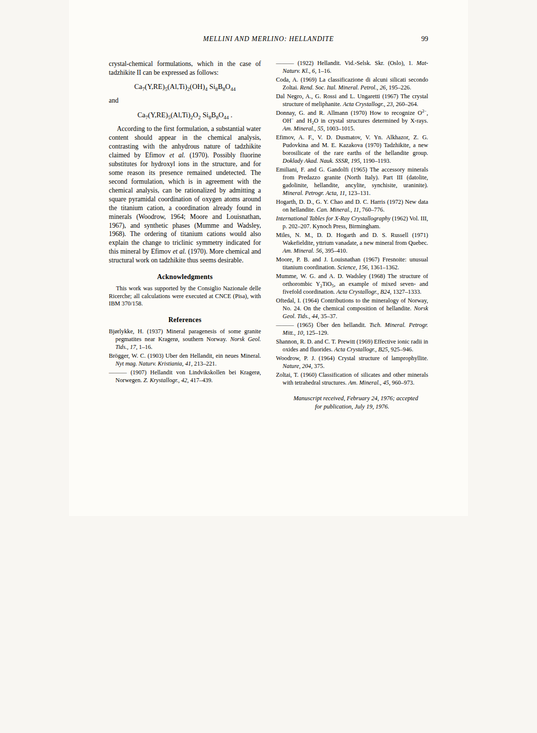MELLINI AND MERLINO: HELLANDITE 99
crystal-chemical formulations, which in the case of tadzhikite II can be expressed as follows:
Ca7(Y,RE)5(Al,Ti)2(OH)4 Si8B8O44
and
Ca7(Y,RE)5(Al,Ti)2O2 Si8B8O44 .
According to the first formulation, a substantial water content should appear in the chemical analysis, contrasting with the anhydrous nature of tadzhikite claimed by Efimov et al. (1970). Possibly fluorine substitutes for hydroxyl ions in the structure, and for some reason its presence remained undetected. The second formulation, which is in agreement with the chemical analysis, can be rationalized by admitting a square pyramidal coordination of oxygen atoms around the titanium cation, a coordination already found in minerals (Woodrow, 1964; Moore and Louisnathan, 1967), and synthetic phases (Mumme and Wadsley, 1968). The ordering of titanium cations would also explain the change to triclinic symmetry indicated for this mineral by Efimov et al. (1970). More chemical and structural work on tadzhikite thus seems desirable.
Acknowledgments
This work was supported by the Consiglio Nazionale delle Ricerche; all calculations were executed at CNCE (Pisa), with IBM 370/158.
References
Bjørlykke, H. (1937) Mineral paragenesis of some granite pegmatites near Kragerø, southern Norway. Norsk Geol. Tids., 17, 1–16.
Brögger, W. C. (1903) Uber den Hellandit, ein neues Mineral. Nyt mag. Naturv. Kristiania, 41, 213–221.
——— (1907) Hellandit von Lindvikskollen bei Kragerø, Norwegen. Z. Krystallogr., 42, 417–439.
——— (1922) Hellandit. Vid.-Selsk. Skr. (Oslo), 1. Mat-Naturv. Kl., 6, 1–16.
Coda, A. (1969) La classificazione di alcuni silicati secondo Zoltai. Rend. Soc. Ital. Mineral. Petrol., 26, 195–226.
Dal Negro, A., G. Rossi and L. Ungaretti (1967) The crystal structure of meliphanite. Acta Crystallogr., 23, 260–264.
Donnay, G. and R. Allmann (1970) How to recognize O2−, OH− and H2O in crystal structures determined by X-rays. Am. Mineral., 55, 1003–1015.
Efimov, A. F., V. D. Dusmatov, V. Yn. Alkhazor, Z. G. Pudovkina and M. E. Kazakova (1970) Tadzhikite, a new borosilicate of the rare earths of the hellandite group. Doklady Akad. Nauk. SSSR, 195, 1190–1193.
Emiliani, F. and G. Gandolfi (1965) The accessory minerals from Predazzo granite (North Italy). Part III (datolite, gadolinite, hellandite, ancylite, synchisite, uraninite). Mineral. Petrogr. Acta, 11, 123–131.
Hogarth, D. D., G. Y. Chao and D. C. Harris (1972) New data on hellandite. Can. Mineral., 11, 760–776.
International Tables for X-Ray Crystallography (1962) Vol. III, p. 202–207. Kynoch Press, Birmingham.
Miles, N. M., D. D. Hogarth and D. S. Russell (1971) Wakefieldite, yttrium vanadate, a new mineral from Quebec. Am. Mineral. 56, 395–410.
Moore, P. B. and J. Louisnathan (1967) Fresnoite: unusual titanium coordination. Science, 156, 1361–1362.
Mumme, W. G. and A. D. Wadsley (1968) The structure of orthorombic Y2TiO5, an example of mixed seven- and fivefold coordination. Acta Crystallogr., B24, 1327–1333.
Oftedal, I. (1964) Contributions to the mineralogy of Norway, No. 24. On the chemical composition of hellandite. Norsk Geol. Tids., 44, 35–37.
——— (1965) Über den hellandit. Tsch. Mineral. Petrogr. Mitt., 10, 125–129.
Shannon, R. D. and C. T. Prewitt (1969) Effective ionic radii in oxides and fluorides. Acta Crystallogr., B25, 925–946.
Woodrow, P. J. (1964) Crystal structure of lamprophyllite. Nature, 204, 375.
Zoltai, T. (1960) Classification of silicates and other minerals with tetrahedral structures. Am. Mineral., 45, 960–973.
Manuscript received, February 24, 1976; accepted
for publication, July 19, 1976.